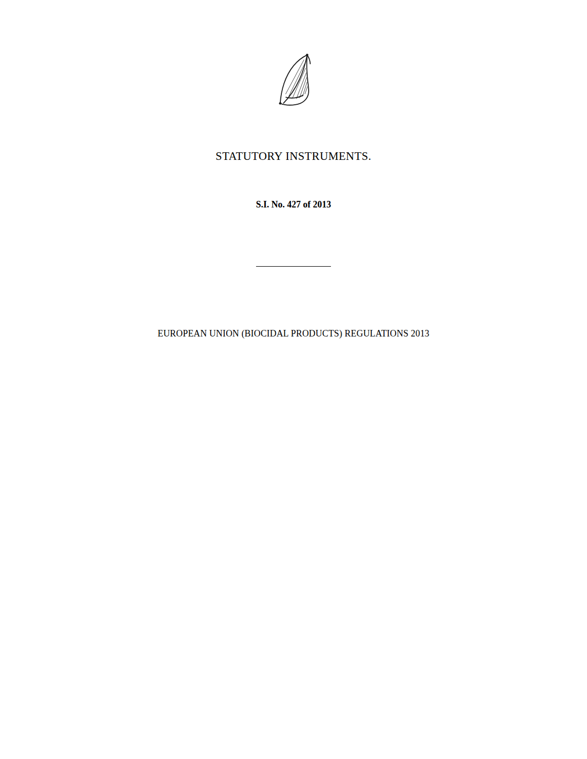Harp emblem
STATUTORY INSTRUMENTS.
S.I. No. 427 of 2013
EUROPEAN UNION (BIOCIDAL PRODUCTS) REGULATIONS 2013